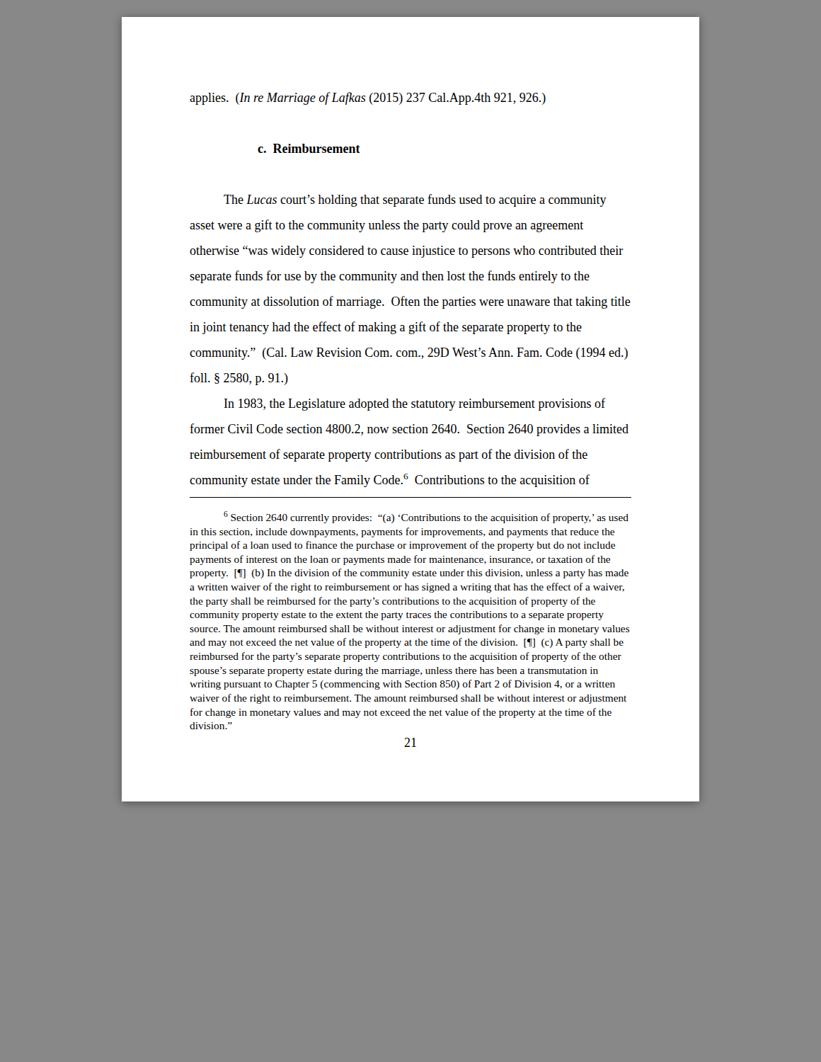applies. (In re Marriage of Lafkas (2015) 237 Cal.App.4th 921, 926.)
c. Reimbursement
The Lucas court’s holding that separate funds used to acquire a community asset were a gift to the community unless the party could prove an agreement otherwise “was widely considered to cause injustice to persons who contributed their separate funds for use by the community and then lost the funds entirely to the community at dissolution of marriage. Often the parties were unaware that taking title in joint tenancy had the effect of making a gift of the separate property to the community.” (Cal. Law Revision Com. com., 29D West’s Ann. Fam. Code (1994 ed.) foll. § 2580, p. 91.)
In 1983, the Legislature adopted the statutory reimbursement provisions of former Civil Code section 4800.2, now section 2640. Section 2640 provides a limited reimbursement of separate property contributions as part of the division of the community estate under the Family Code.6 Contributions to the acquisition of
6 Section 2640 currently provides: “(a) ‘Contributions to the acquisition of property,’ as used in this section, include downpayments, payments for improvements, and payments that reduce the principal of a loan used to finance the purchase or improvement of the property but do not include payments of interest on the loan or payments made for maintenance, insurance, or taxation of the property. [¶] (b) In the division of the community estate under this division, unless a party has made a written waiver of the right to reimbursement or has signed a writing that has the effect of a waiver, the party shall be reimbursed for the party’s contributions to the acquisition of property of the community property estate to the extent the party traces the contributions to a separate property source. The amount reimbursed shall be without interest or adjustment for change in monetary values and may not exceed the net value of the property at the time of the division. [¶] (c) A party shall be reimbursed for the party’s separate property contributions to the acquisition of property of the other spouse’s separate property estate during the marriage, unless there has been a transmutation in writing pursuant to Chapter 5 (commencing with Section 850) of Part 2 of Division 4, or a written waiver of the right to reimbursement. The amount reimbursed shall be without interest or adjustment for change in monetary values and may not exceed the net value of the property at the time of the division.”
21